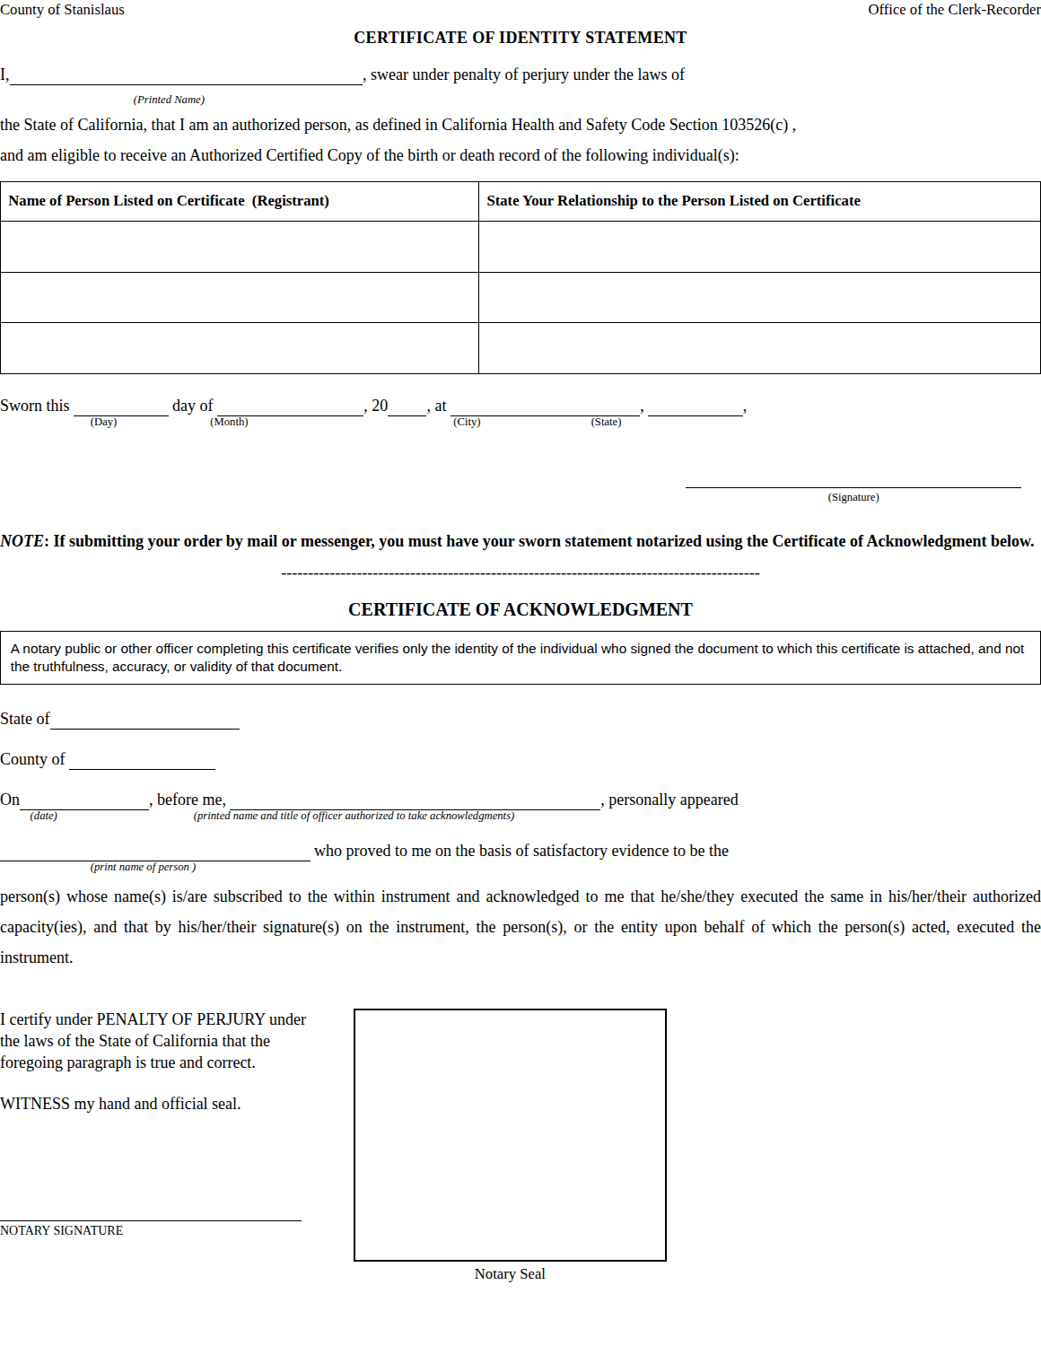County of Stanislaus Office of the Clerk-Recorder
CERTIFICATE OF IDENTITY STATEMENT
I, , swear under penalty of perjury under the laws of
(Printed Name)
the State of California, that I am an authorized person, as defined in California Health and Safety Code Section 103526(c) ,
and am eligible to receive an Authorized Certified Copy of the birth or death record of the following individual(s):
| Name of Person Listed on Certificate (Registrant) | State Your Relationship to the Person Listed on Certificate |
| --- | --- |
Sworn this day of , 20 , at , ,
(Day) (Month) (City) (State)
(Signature)
NOTE: If submitting your order by mail or messenger, you must have your sworn statement notarized using the Certificate of Acknowledgment below.
-----------------------------------------------------------------------------------------
CERTIFICATE OF ACKNOWLEDGMENT
A notary public or other officer completing this certificate verifies only the identity of the individual who signed the document to which this certificate is attached, and not the truthfulness, accuracy, or validity of that document.
State of
County of
On , before me, , personally appeared
(date) (printed name and title of officer authorized to take acknowledgments)
who proved to me on the basis of satisfactory evidence to be the
(print name of person )
person(s) whose name(s) is/are subscribed to the within instrument and acknowledged to me that he/she/they executed the same in his/her/their authorized capacity(ies), and that by his/her/their signature(s) on the instrument, the person(s), or the entity upon behalf of which the person(s) acted, executed the instrument.
I certify under PENALTY OF PERJURY under the laws of the State of California that the foregoing paragraph is true and correct.
WITNESS my hand and official seal.
NOTARY SIGNATURE
Notary Seal